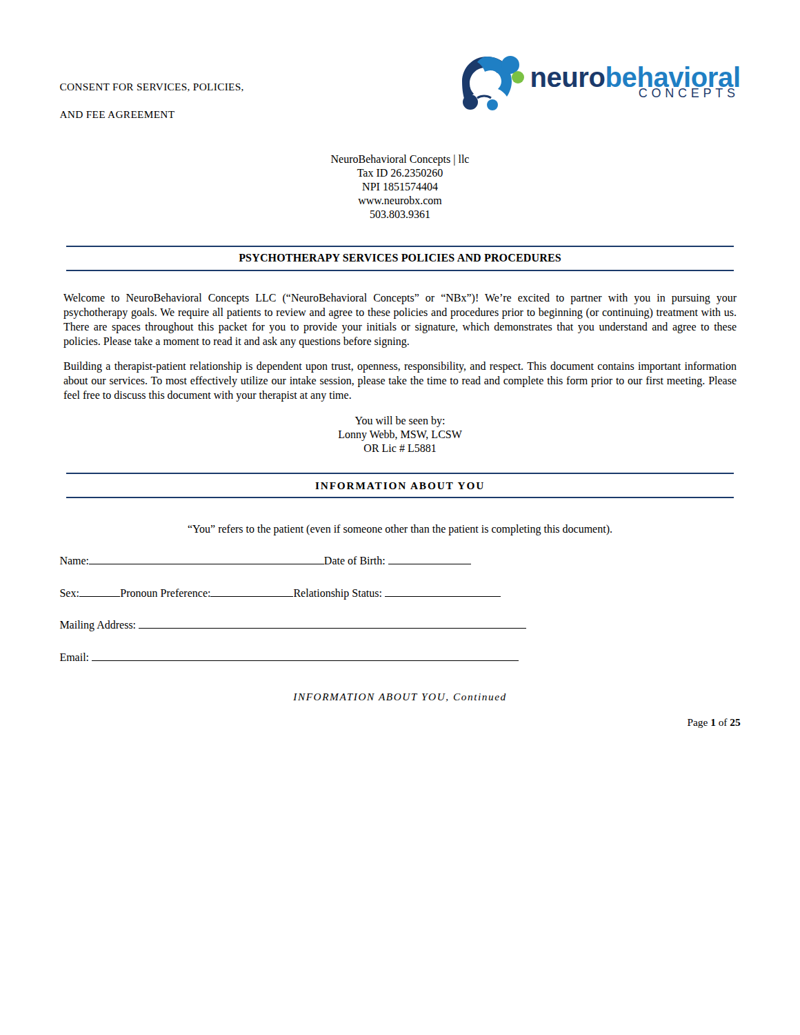CONSENT FOR SERVICES, POLICIES,
AND FEE AGREEMENT
neuro behavioral
CONCEPTS
NeuroBehavioral Concepts | llc
Tax ID 26.2350260
NPI 1851574404
www.neurobx.com
503.803.9361
PSYCHOTHERAPY SERVICES POLICIES AND PROCEDURES
Welcome to NeuroBehavioral Concepts LLC (“NeuroBehavioral Concepts” or “NBx”)! We’re excited to partner with you in pursuing your psychotherapy goals. We require all patients to review and agree to these policies and procedures prior to beginning (or continuing) treatment with us. There are spaces throughout this packet for you to provide your initials or signature, which demonstrates that you understand and agree to these policies. Please take a moment to read it and ask any questions before signing.
Building a therapist-patient relationship is dependent upon trust, openness, responsibility, and respect. This document contains important information about our services. To most effectively utilize our intake session, please take the time to read and complete this form prior to our first meeting. Please feel free to discuss this document with your therapist at any time.
You will be seen by:
Lonny Webb, MSW, LCSW
OR Lic # L5881
INFORMATION ABOUT YOU
“You” refers to the patient (even if someone other than the patient is completing this document).
Name: Date of Birth:
Sex: Pronoun Preference: Relationship Status:
Mailing Address:
Email:
INFORMATION ABOUT YOU, Continued
Page 1 of 25